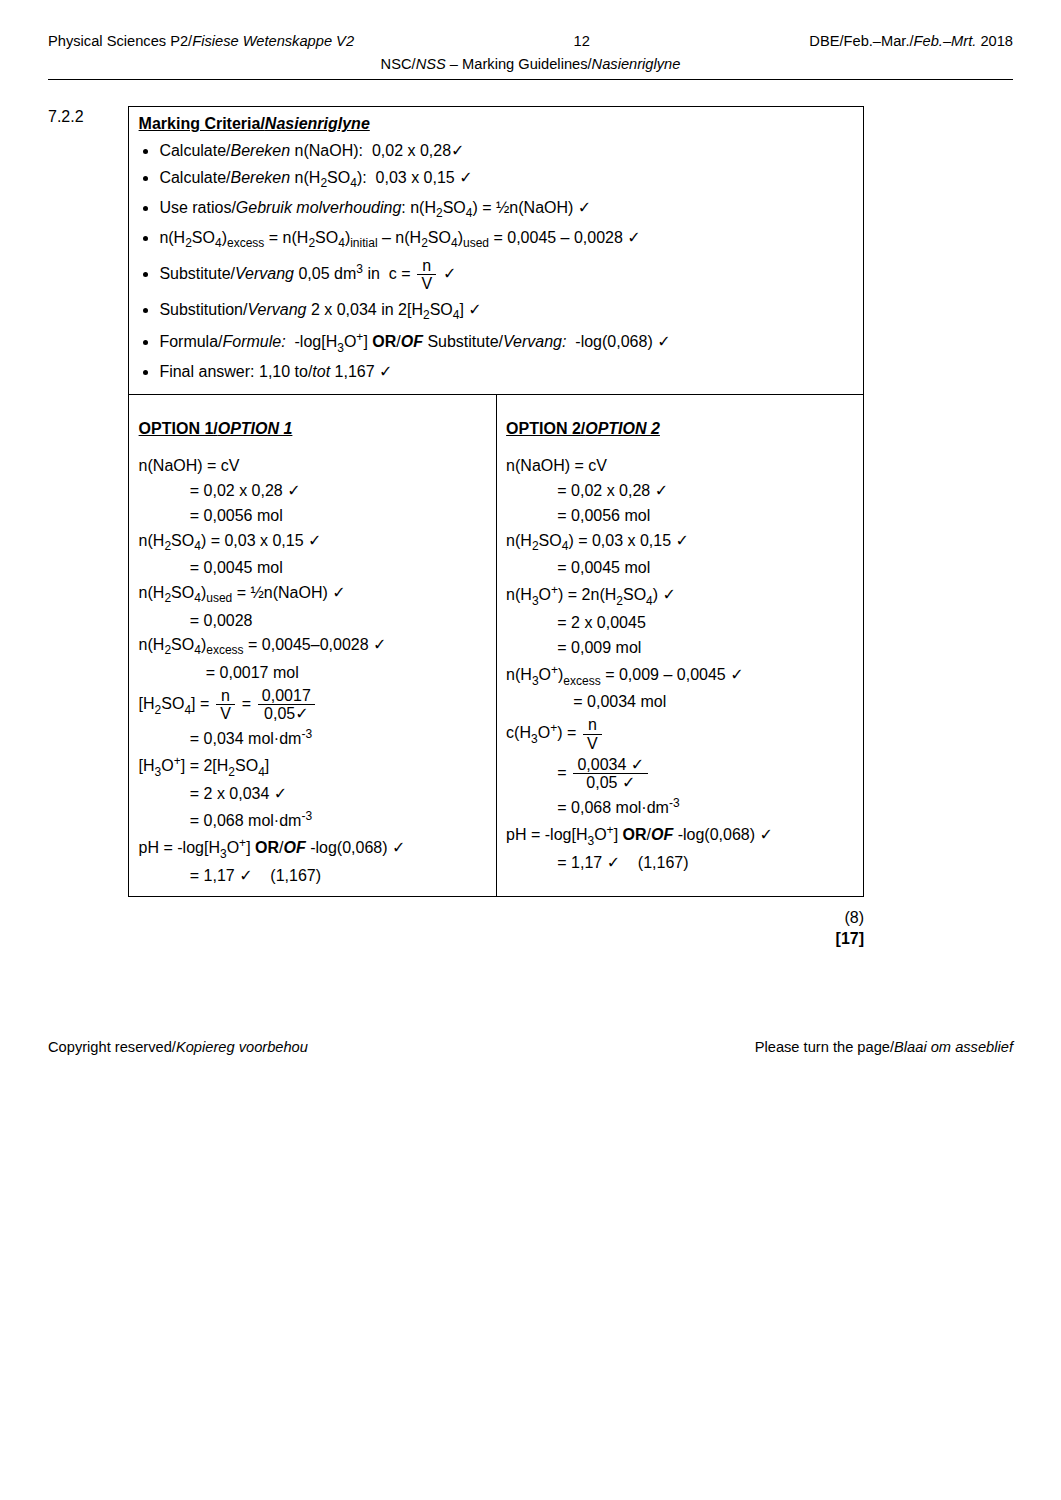Physical Sciences P2/Fisiese Wetenskappe V2 12 DBE/Feb.–Mar./Feb.–Mrt. 2018
NSC/NSS – Marking Guidelines/Nasienriglyne
7.2.2
| Marking Criteria/ Nasienriglyne Calculate/ Bereken n(NaOH): 0,02 x 0,28 ✓ Calculate/ Bereken n(H 2 SO 4 ): 0,03 x 0,15 ✓ Use ratios/ Gebruik molverhouding : n(H 2 SO 4 ) = ½n(NaOH) ✓ n(H 2 SO 4 ) excess = n(H 2 SO 4 ) initial – n(H 2 SO 4 ) used = 0,0045 – 0,0028 ✓ Substitute/ Vervang 0,05 dm 3 in c = n V ✓ Substitution/ Vervang 2 x 0,034 in 2[H 2 SO 4 ] ✓ Formula/ Formule: -log[H 3 O + ] OR / OF Substitute/ Vervang: -log(0,068) ✓ Final answer: 1,10 to/ tot 1,167 ✓ |
| OPTION 1/ OPTION 1 n(NaOH) = cV = 0,02 x 0,28 ✓ = 0,0056 mol n(H 2 SO 4 ) = 0,03 x 0,15 ✓ = 0,0045 mol n(H 2 SO 4 ) used = ½n(NaOH) ✓ = 0,0028 n(H 2 SO 4 ) excess = 0,0045–0,0028 ✓ = 0,0017 mol [H 2 SO 4 ] = n V = 0,0017 0,05 ✓ = 0,034 mol·dm -3 [H 3 O + ] = 2[H 2 SO 4 ] = 2 x 0,034 ✓ = 0,068 mol·dm -3 pH = -log[H 3 O + ] OR / OF -log(0,068) ✓ = 1,17 ✓ (1,167) | OPTION 2/ OPTION 2 n(NaOH) = cV = 0,02 x 0,28 ✓ = 0,0056 mol n(H 2 SO 4 ) = 0,03 x 0,15 ✓ = 0,0045 mol n(H 3 O + ) = 2n(H 2 SO 4 ) ✓ = 2 x 0,0045 = 0,009 mol n(H 3 O + ) excess = 0,009 – 0,0045 ✓ = 0,0034 mol c(H 3 O + ) = n V = 0,0034 ✓ 0,05 ✓ = 0,068 mol·dm -3 pH = -log[H 3 O + ] OR / OF -log(0,068) ✓ = 1,17 ✓ (1,167) |
(8)
[17]
Copyright reserved/Kopiereg voorbehou Please turn the page/Blaai om asseblief